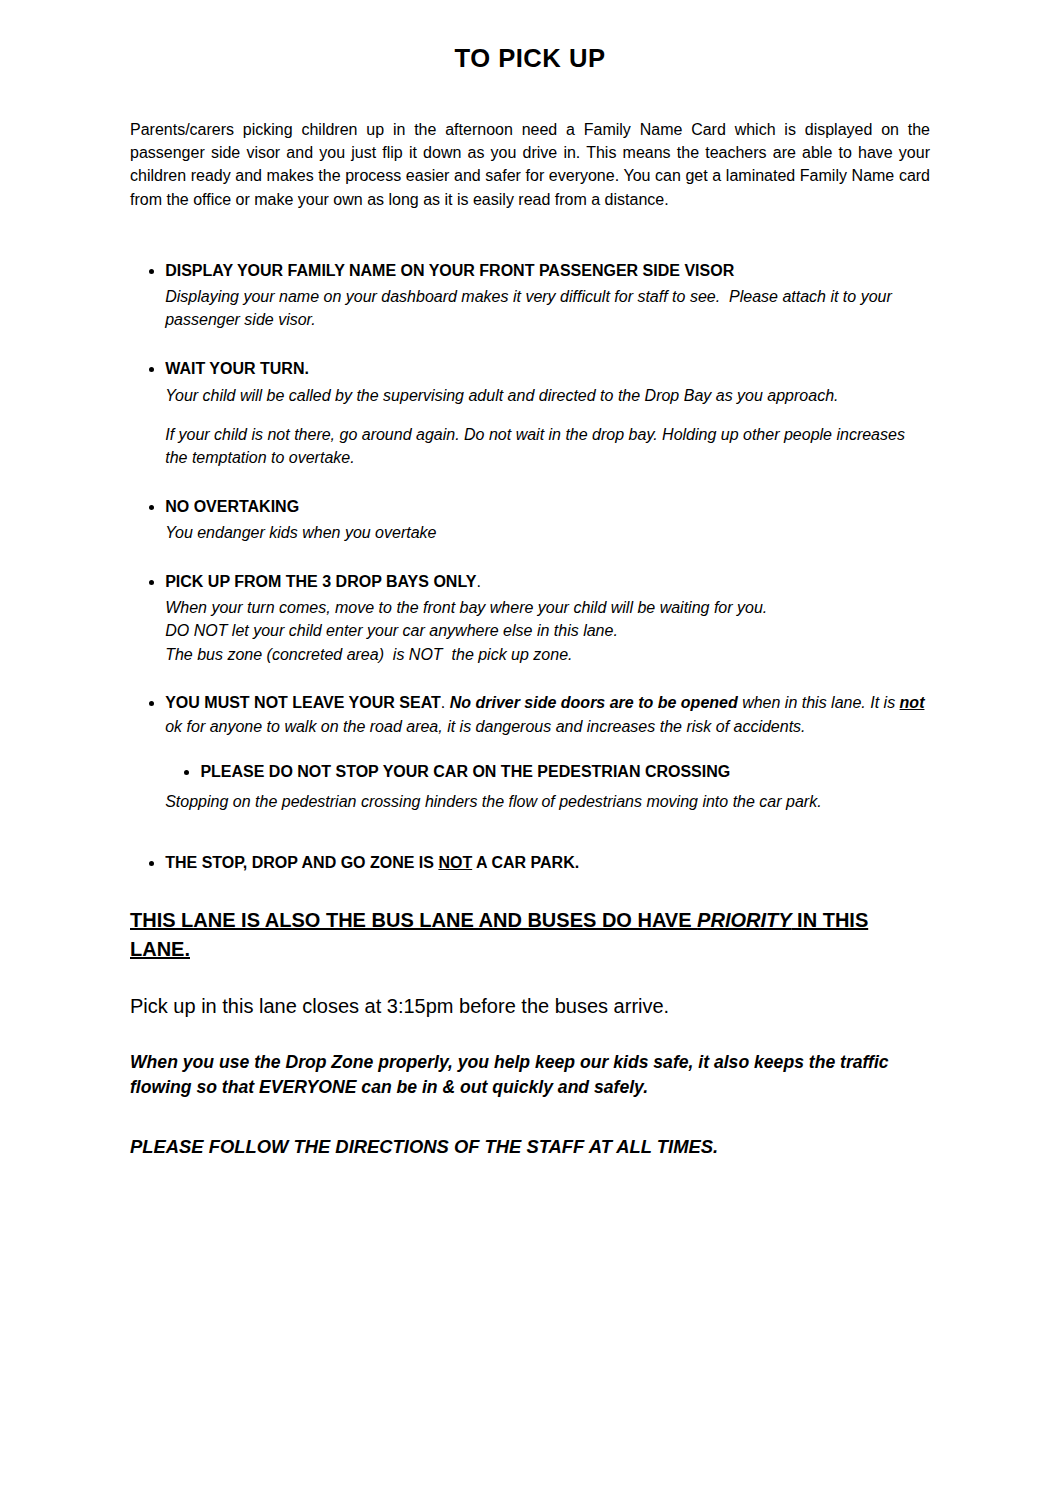TO PICK UP
Parents/carers picking children up in the afternoon need a Family Name Card which is displayed on the passenger side visor and you just flip it down as you drive in. This means the teachers are able to have your children ready and makes the process easier and safer for everyone. You can get a laminated Family Name card from the office or make your own as long as it is easily read from a distance.
DISPLAY YOUR FAMILY NAME ON YOUR FRONT PASSENGER SIDE VISOR Displaying your name on your dashboard makes it very difficult for staff to see. Please attach it to your passenger side visor.
WAIT YOUR TURN. Your child will be called by the supervising adult and directed to the Drop Bay as you approach. If your child is not there, go around again. Do not wait in the drop bay. Holding up other people increases the temptation to overtake.
NO OVERTAKING You endanger kids when you overtake
PICK UP FROM THE 3 DROP BAYS ONLY. When your turn comes, move to the front bay where your child will be waiting for you.
DO NOT let your child enter your car anywhere else in this lane.
The bus zone (concreted area) is NOT the pick up zone.
YOU MUST NOT LEAVE YOUR SEAT. No driver side doors are to be opened when in this lane. It is not ok for anyone to walk on the road area, it is dangerous and increases the risk of accidents.
PLEASE DO NOT STOP YOUR CAR ON THE PEDESTRIAN CROSSING
Stopping on the pedestrian crossing hinders the flow of pedestrians moving into the car park.
THE STOP, DROP AND GO ZONE IS NOT A CAR PARK.
THIS LANE IS ALSO THE BUS LANE AND BUSES DO HAVE PRIORITY IN THIS LANE.
Pick up in this lane closes at 3:15pm before the buses arrive.
When you use the Drop Zone properly, you help keep our kids safe, it also keeps the traffic flowing so that EVERYONE can be in & out quickly and safely.
PLEASE FOLLOW THE DIRECTIONS OF THE STAFF AT ALL TIMES.